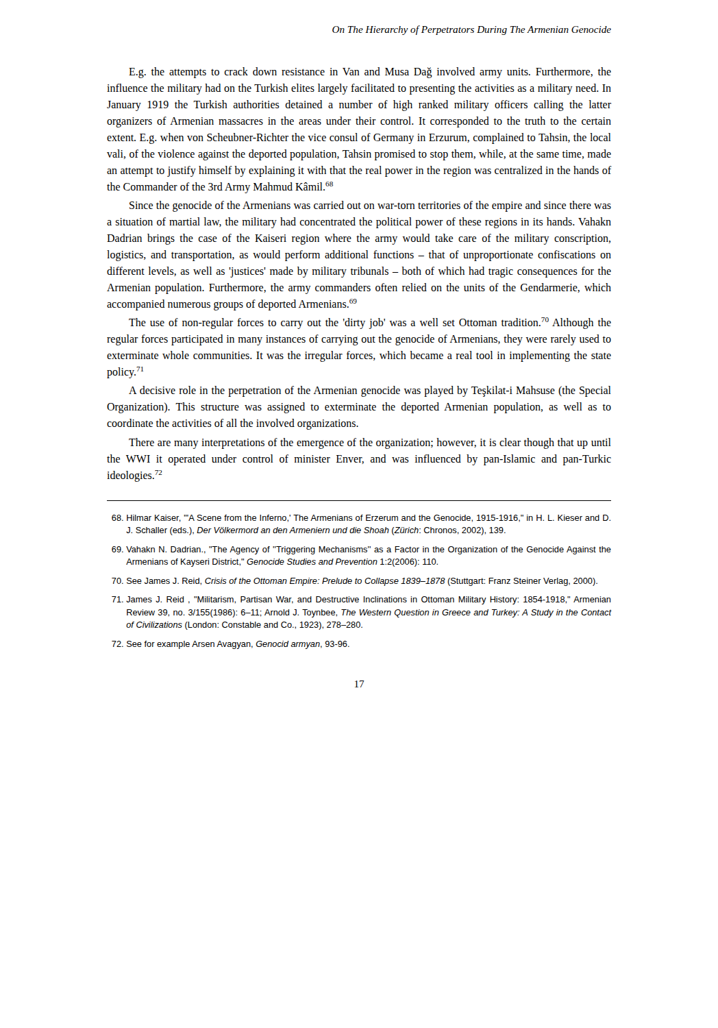On The Hierarchy of Perpetrators During The Armenian Genocide
E.g. the attempts to crack down resistance in Van and Musa Dağ involved army units. Furthermore, the influence the military had on the Turkish elites largely facilitated to presenting the activities as a military need. In January 1919 the Turkish authorities detained a number of high ranked military officers calling the latter organizers of Armenian massacres in the areas under their control. It corresponded to the truth to the certain extent. E.g. when von Scheubner-Richter the vice consul of Germany in Erzurum, complained to Tahsin, the local vali, of the violence against the deported population, Tahsin promised to stop them, while, at the same time, made an attempt to justify himself by explaining it with that the real power in the region was centralized in the hands of the Commander of the 3rd Army Mahmud Kâmil.68
Since the genocide of the Armenians was carried out on war-torn territories of the empire and since there was a situation of martial law, the military had concentrated the political power of these regions in its hands. Vahakn Dadrian brings the case of the Kaiseri region where the army would take care of the military conscription, logistics, and transportation, as would perform additional functions – that of unproportionate confiscations on different levels, as well as 'justices' made by military tribunals – both of which had tragic consequences for the Armenian population. Furthermore, the army commanders often relied on the units of the Gendarmerie, which accompanied numerous groups of deported Armenians.69
The use of non-regular forces to carry out the 'dirty job' was a well set Ottoman tradition.70 Although the regular forces participated in many instances of carrying out the genocide of Armenians, they were rarely used to exterminate whole communities. It was the irregular forces, which became a real tool in implementing the state policy.71
A decisive role in the perpetration of the Armenian genocide was played by Teşkilat-i Mahsuse (the Special Organization). This structure was assigned to exterminate the deported Armenian population, as well as to coordinate the activities of all the involved organizations.
There are many interpretations of the emergence of the organization; however, it is clear though that up until the WWI it operated under control of minister Enver, and was influenced by pan-Islamic and pan-Turkic ideologies.72
Hilmar Kaiser, "'A Scene from the Inferno,' The Armenians of Erzerum and the Genocide, 1915-1916," in H. L. Kieser and D. J. Schaller (eds.), Der Völkermord an den Armeniern und die Shoah (Zürich: Chronos, 2002), 139.
Vahakn N. Dadrian., "The Agency of ''Triggering Mechanisms'' as a Factor in the Organization of the Genocide Against the Armenians of Kayseri District," Genocide Studies and Prevention 1:2(2006): 110.
See James J. Reid, Crisis of the Ottoman Empire: Prelude to Collapse 1839–1878 (Stuttgart: Franz Steiner Verlag, 2000).
James J. Reid , "Militarism, Partisan War, and Destructive Inclinations in Ottoman Military History: 1854-1918," Armenian Review 39, no. 3/155(1986): 6–11; Arnold J. Toynbee, The Western Question in Greece and Turkey: A Study in the Contact of Civilizations (London: Constable and Co., 1923), 278–280.
See for example Arsen Avagyan, Genocid armyan, 93-96.
17